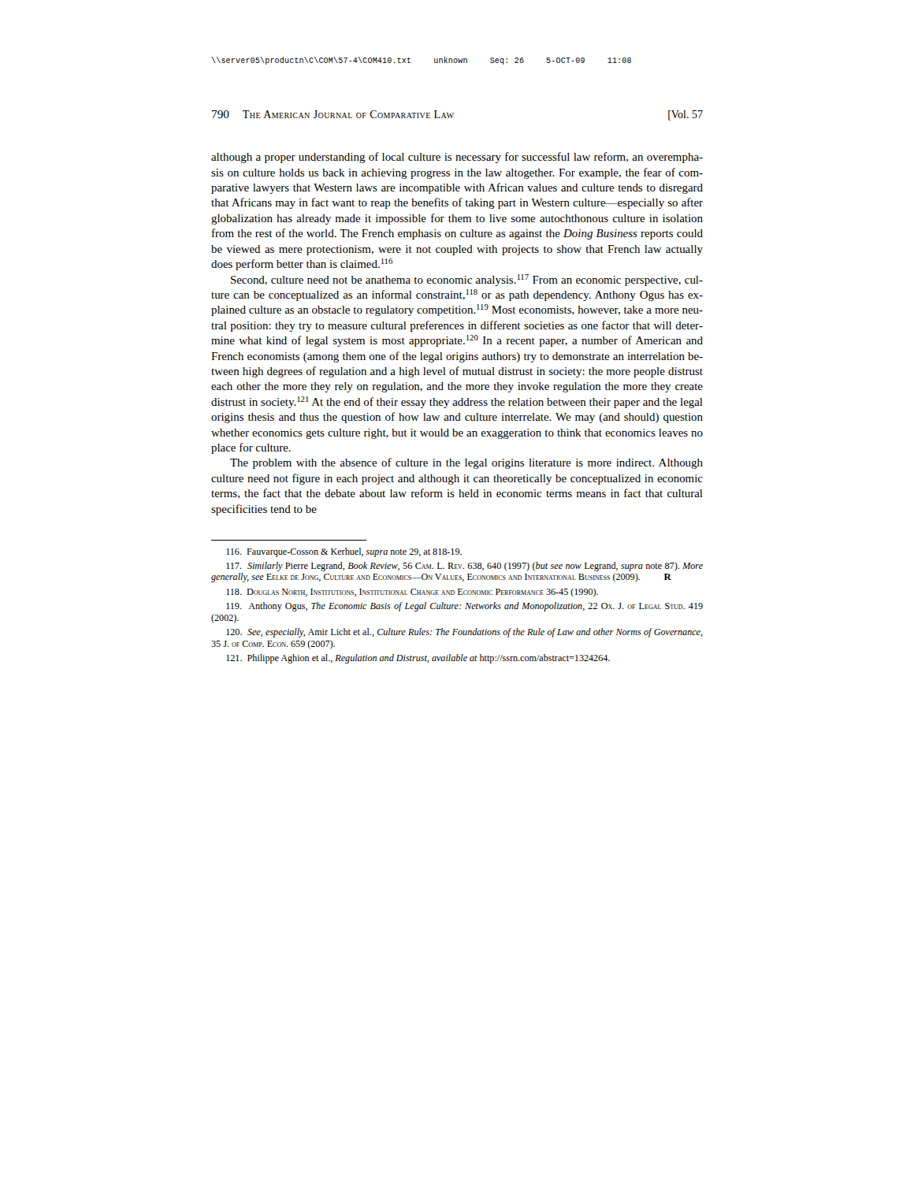\\server05\productn\C\COM\57-4\COM410.txt unknown Seq: 26 5-OCT-09 11:08
790 The American Journal of Comparative Law [Vol. 57
although a proper understanding of local culture is necessary for successful law reform, an overemphasis on culture holds us back in achieving progress in the law altogether. For example, the fear of comparative lawyers that Western laws are incompatible with African values and culture tends to disregard that Africans may in fact want to reap the benefits of taking part in Western culture—especially so after globalization has already made it impossible for them to live some autochthonous culture in isolation from the rest of the world. The French emphasis on culture as against the Doing Business reports could be viewed as mere protectionism, were it not coupled with projects to show that French law actually does perform better than is claimed.116
Second, culture need not be anathema to economic analysis.117 From an economic perspective, culture can be conceptualized as an informal constraint,118 or as path dependency. Anthony Ogus has explained culture as an obstacle to regulatory competition.119 Most economists, however, take a more neutral position: they try to measure cultural preferences in different societies as one factor that will determine what kind of legal system is most appropriate.120 In a recent paper, a number of American and French economists (among them one of the legal origins authors) try to demonstrate an interrelation between high degrees of regulation and a high level of mutual distrust in society: the more people distrust each other the more they rely on regulation, and the more they invoke regulation the more they create distrust in society.121 At the end of their essay they address the relation between their paper and the legal origins thesis and thus the question of how law and culture interrelate. We may (and should) question whether economics gets culture right, but it would be an exaggeration to think that economics leaves no place for culture.
The problem with the absence of culture in the legal origins literature is more indirect. Although culture need not figure in each project and although it can theoretically be conceptualized in economic terms, the fact that the debate about law reform is held in economic terms means in fact that cultural specificities tend to be
116. Fauvarque-Cosson & Kerhuel, supra note 29, at 818-19.
117. Similarly Pierre Legrand, Book Review, 56 Cam. L. Rev. 638, 640 (1997) (but see now Legrand, supra note 87). More generally, see Eelke de Jong, Culture and Economics—On Values, Economics and International Business (2009).R
118. Douglas North, Institutions, Institutional Change and Economic Performance 36-45 (1990).
119. Anthony Ogus, The Economic Basis of Legal Culture: Networks and Monopolization, 22 Ox. J. of Legal Stud. 419 (2002).
120. See, especially, Amir Licht et al., Culture Rules: The Foundations of the Rule of Law and other Norms of Governance, 35 J. of Comp. Econ. 659 (2007).
121. Philippe Aghion et al., Regulation and Distrust, available at http://ssrn.com/abstract=1324264.